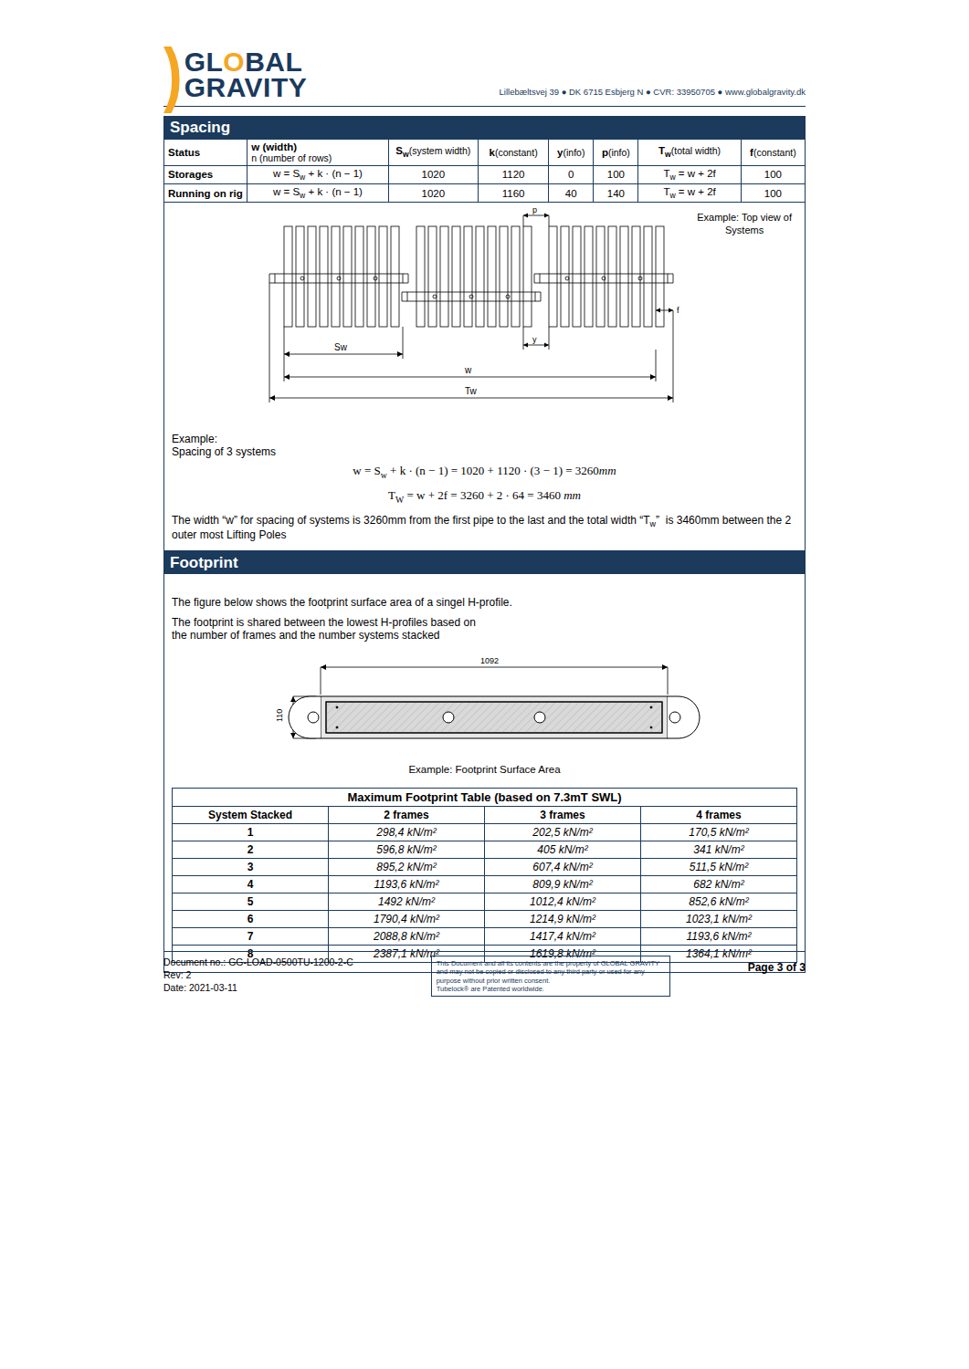) GLOBAL
GRAVITY
Lillebæltsvej 39 ● DK 6715 Esbjerg N ● CVR: 33950705 ● www.globalgravity.dk
Spacing
| Status | w (width) n (number of rows) | S w (system width) | k (constant) | y (info) | p (info) | T w (total width) | f (constant) |
| --- | --- | --- | --- | --- | --- | --- | --- |
| Storages | w = S w + k · (n − 1) | 1020 | 1120 | 0 | 100 | T w = w + 2f | 100 |
| Running on rig | w = S w + k · (n − 1) | 1020 | 1160 | 40 | 140 | T w = w + 2f | 100 |
Example: Top view of
Systems
p f Sw y w Tw
Example:
Spacing of 3 systems
w = Sw + k · (n − 1) = 1020 + 1120 · (3 − 1) = 3260mm
TW = w + 2f = 3260 + 2 · 64 = 3460 mm
The width “w” for spacing of systems is 3260mm from the first pipe to the last and the total width “Tw” is 3460mm between the 2 outer most Lifting Poles
Footprint
The figure below shows the footprint surface area of a singel H-profile.
The footprint is shared between the lowest H-profiles based on
the number of frames and the number systems stacked
1092 110
Example: Footprint Surface Area
| Maximum Footprint Table (based on 7.3mT SWL) |
| --- |
| System Stacked | 2 frames | 3 frames | 4 frames |
| 1 | 298,4 kN/m² | 202,5 kN/m² | 170,5 kN/m² |
| 2 | 596,8 kN/m² | 405 kN/m² | 341 kN/m² |
| 3 | 895,2 kN/m² | 607,4 kN/m² | 511,5 kN/m² |
| 4 | 1193,6 kN/m² | 809,9 kN/m² | 682 kN/m² |
| 5 | 1492 kN/m² | 1012,4 kN/m² | 852,6 kN/m² |
| 6 | 1790,4 kN/m² | 1214,9 kN/m² | 1023,1 kN/m² |
| 7 | 2088,8 kN/m² | 1417,4 kN/m² | 1193,6 kN/m² |
| 8 | 2387,1 kN/m² | 1619,8 kN/m² | 1364,1 kN/m² |
Document no.: GG-LOAD-0500TU-1200-2-C
Rev: 2
Date: 2021-03-11
This Document and all its contents are the property of GLOBAL GRAVITY and may not be copied or disclosed to any third party or used for any purpose without prior written consent.
Tubelock® are Patented worldwide.
Page 3 of 3